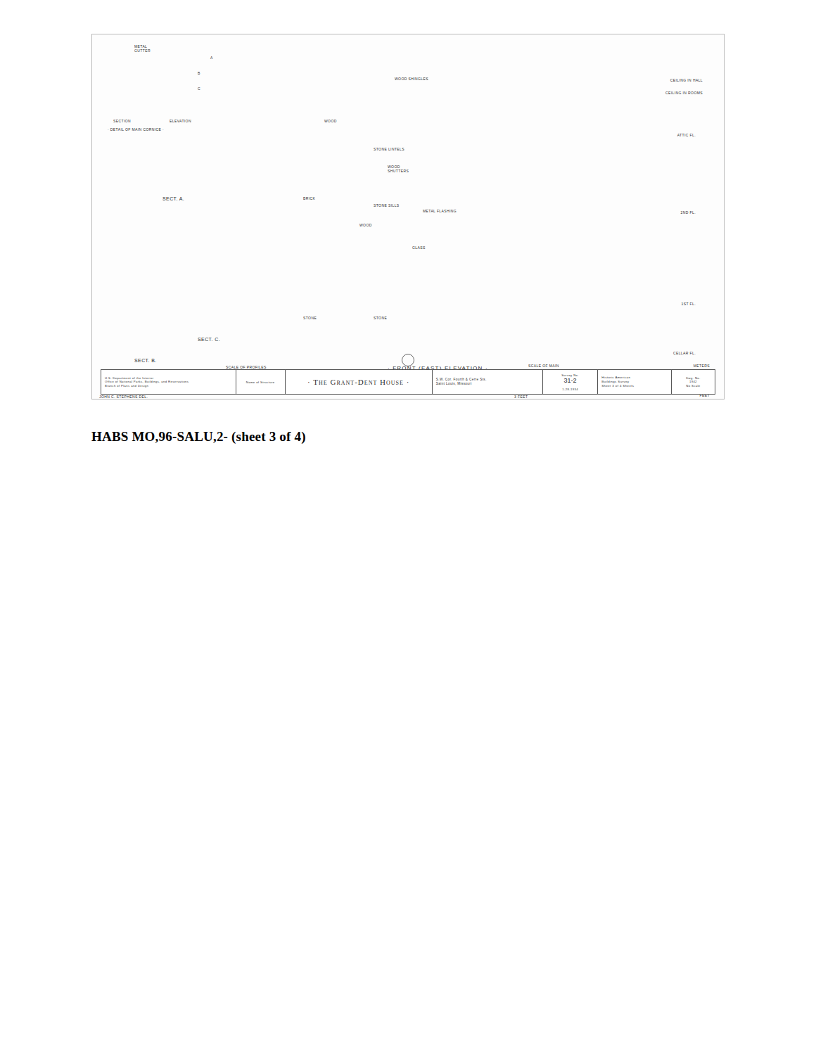Metal
Gutter A B C Section Elevation · Detail of Main Cornice · Sect. A. Sect. C. Sect. B. Scale of Profiles Centimeters Inches John C. Stephens del. Wood Shingles Ceiling in Hall Ceiling in Rooms Wood Attic Fl. Stone Lintels Wood
Shutters Brick Stone Sills Metal Flashing 2nd Fl. Wood Glass 1st Fl. Stone Stone Cellar Fl. · Front (East) Elevation · Scale of Main Cornice Detail Meters Feet Scale of Elevation 3 Feet Meters Feet
U.S. Department of the Interior
Office of National Parks, Buildings, and Reservations
Branch of Plans and Design
Name of Structure
· The Grant-Dent House ·
S.W. Cor. Fourth & Cerre Sts.
Saint Louis, Missouri
Survey No.
31-2
1-28-1934
Historic American
Buildings Survey
Sheet 3 of 4 Sheets
Dwg. No.
1942
No Scale
HABS MO,96-SALU,2- (sheet 3 of 4)